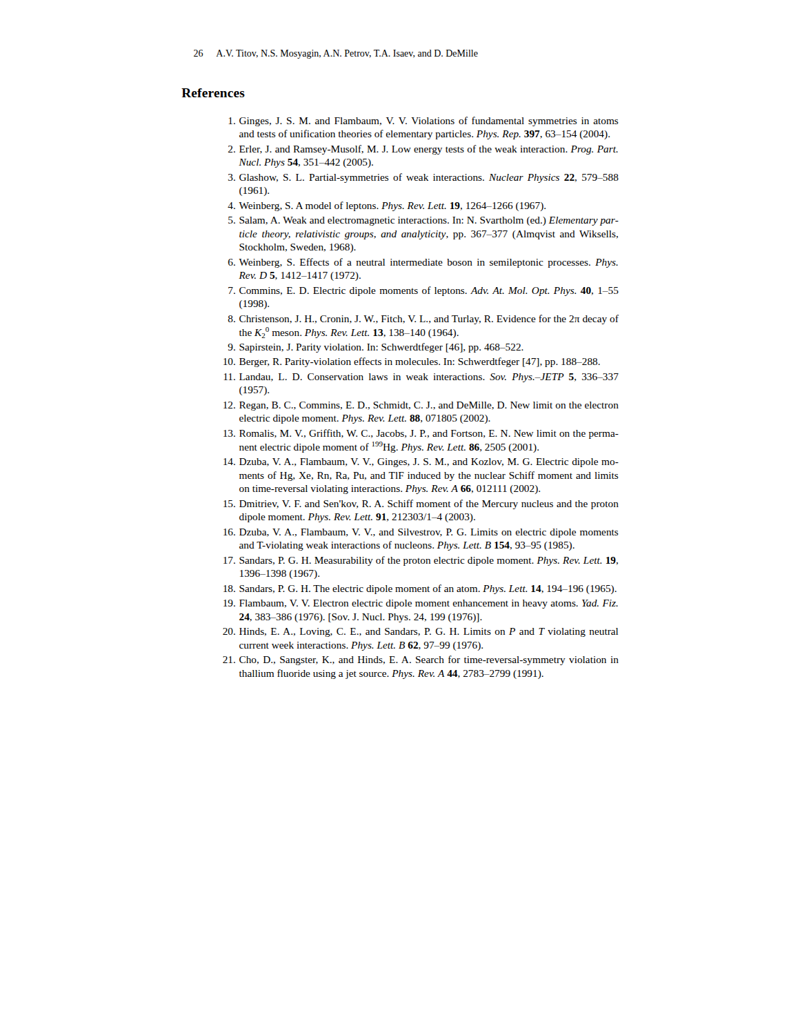26 A.V. Titov, N.S. Mosyagin, A.N. Petrov, T.A. Isaev, and D. DeMille
References
1. Ginges, J. S. M. and Flambaum, V. V. Violations of fundamental symmetries in atoms and tests of unification theories of elementary particles. Phys. Rep. 397, 63–154 (2004).
2. Erler, J. and Ramsey-Musolf, M. J. Low energy tests of the weak interaction. Prog. Part. Nucl. Phys 54, 351–442 (2005).
3. Glashow, S. L. Partial-symmetries of weak interactions. Nuclear Physics 22, 579–588 (1961).
4. Weinberg, S. A model of leptons. Phys. Rev. Lett. 19, 1264–1266 (1967).
5. Salam, A. Weak and electromagnetic interactions. In: N. Svartholm (ed.) Elementary particle theory, relativistic groups, and analyticity, pp. 367–377 (Almqvist and Wiksells, Stockholm, Sweden, 1968).
6. Weinberg, S. Effects of a neutral intermediate boson in semileptonic processes. Phys. Rev. D 5, 1412–1417 (1972).
7. Commins, E. D. Electric dipole moments of leptons. Adv. At. Mol. Opt. Phys. 40, 1–55 (1998).
8. Christenson, J. H., Cronin, J. W., Fitch, V. L., and Turlay, R. Evidence for the 2π decay of the K20 meson. Phys. Rev. Lett. 13, 138–140 (1964).
9. Sapirstein, J. Parity violation. In: Schwerdtfeger [46], pp. 468–522.
10. Berger, R. Parity-violation effects in molecules. In: Schwerdtfeger [47], pp. 188–288.
11. Landau, L. D. Conservation laws in weak interactions. Sov. Phys.–JETP 5, 336–337 (1957).
12. Regan, B. C., Commins, E. D., Schmidt, C. J., and DeMille, D. New limit on the electron electric dipole moment. Phys. Rev. Lett. 88, 071805 (2002).
13. Romalis, M. V., Griffith, W. C., Jacobs, J. P., and Fortson, E. N. New limit on the permanent electric dipole moment of 199Hg. Phys. Rev. Lett. 86, 2505 (2001).
14. Dzuba, V. A., Flambaum, V. V., Ginges, J. S. M., and Kozlov, M. G. Electric dipole moments of Hg, Xe, Rn, Ra, Pu, and TlF induced by the nuclear Schiff moment and limits on time-reversal violating interactions. Phys. Rev. A 66, 012111 (2002).
15. Dmitriev, V. F. and Sen'kov, R. A. Schiff moment of the Mercury nucleus and the proton dipole moment. Phys. Rev. Lett. 91, 212303/1–4 (2003).
16. Dzuba, V. A., Flambaum, V. V., and Silvestrov, P. G. Limits on electric dipole moments and T-violating weak interactions of nucleons. Phys. Lett. B 154, 93–95 (1985).
17. Sandars, P. G. H. Measurability of the proton electric dipole moment. Phys. Rev. Lett. 19, 1396–1398 (1967).
18. Sandars, P. G. H. The electric dipole moment of an atom. Phys. Lett. 14, 194–196 (1965).
19. Flambaum, V. V. Electron electric dipole moment enhancement in heavy atoms. Yad. Fiz. 24, 383–386 (1976). [Sov. J. Nucl. Phys. 24, 199 (1976)].
20. Hinds, E. A., Loving, C. E., and Sandars, P. G. H. Limits on P and T violating neutral current week interactions. Phys. Lett. B 62, 97–99 (1976).
21. Cho, D., Sangster, K., and Hinds, E. A. Search for time-reversal-symmetry violation in thallium fluoride using a jet source. Phys. Rev. A 44, 2783–2799 (1991).